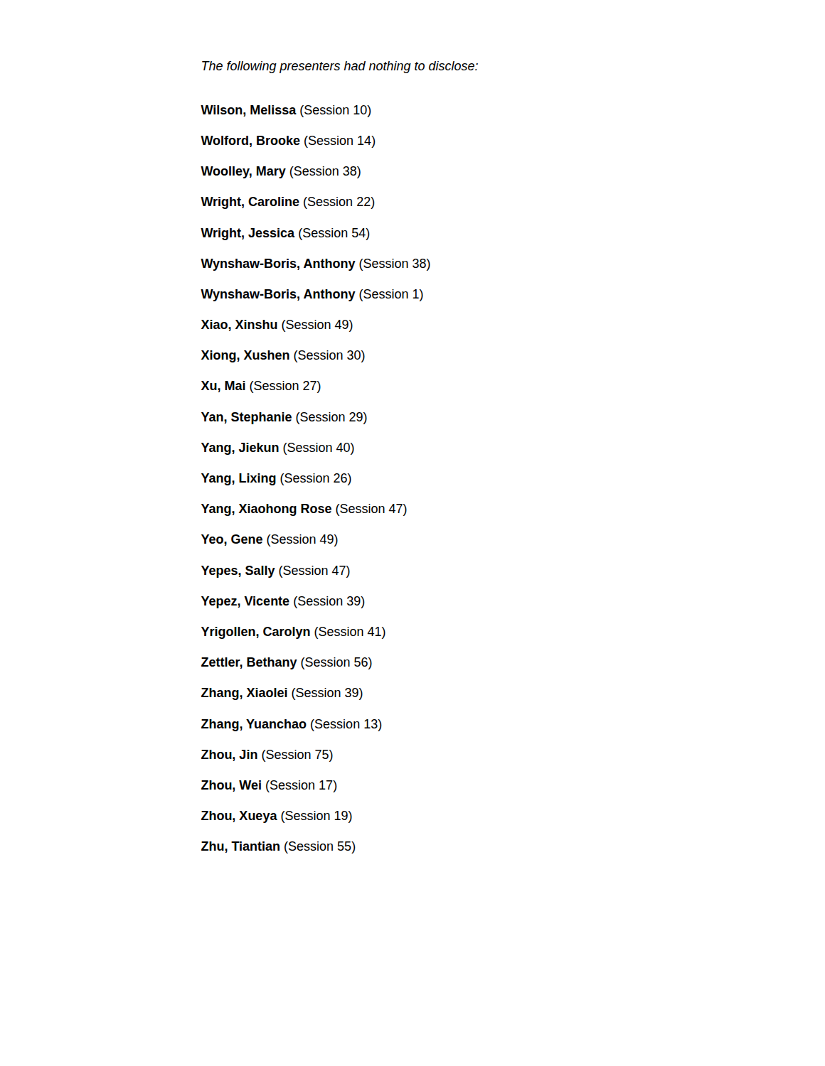The following presenters had nothing to disclose:
Wilson, Melissa (Session 10)
Wolford, Brooke (Session 14)
Woolley, Mary (Session 38)
Wright, Caroline (Session 22)
Wright, Jessica (Session 54)
Wynshaw-Boris, Anthony (Session 38)
Wynshaw-Boris, Anthony (Session 1)
Xiao, Xinshu (Session 49)
Xiong, Xushen (Session 30)
Xu, Mai (Session 27)
Yan, Stephanie (Session 29)
Yang, Jiekun (Session 40)
Yang, Lixing (Session 26)
Yang, Xiaohong Rose (Session 47)
Yeo, Gene (Session 49)
Yepes, Sally (Session 47)
Yepez, Vicente (Session 39)
Yrigollen, Carolyn (Session 41)
Zettler, Bethany (Session 56)
Zhang, Xiaolei (Session 39)
Zhang, Yuanchao (Session 13)
Zhou, Jin (Session 75)
Zhou, Wei (Session 17)
Zhou, Xueya (Session 19)
Zhu, Tiantian (Session 55)